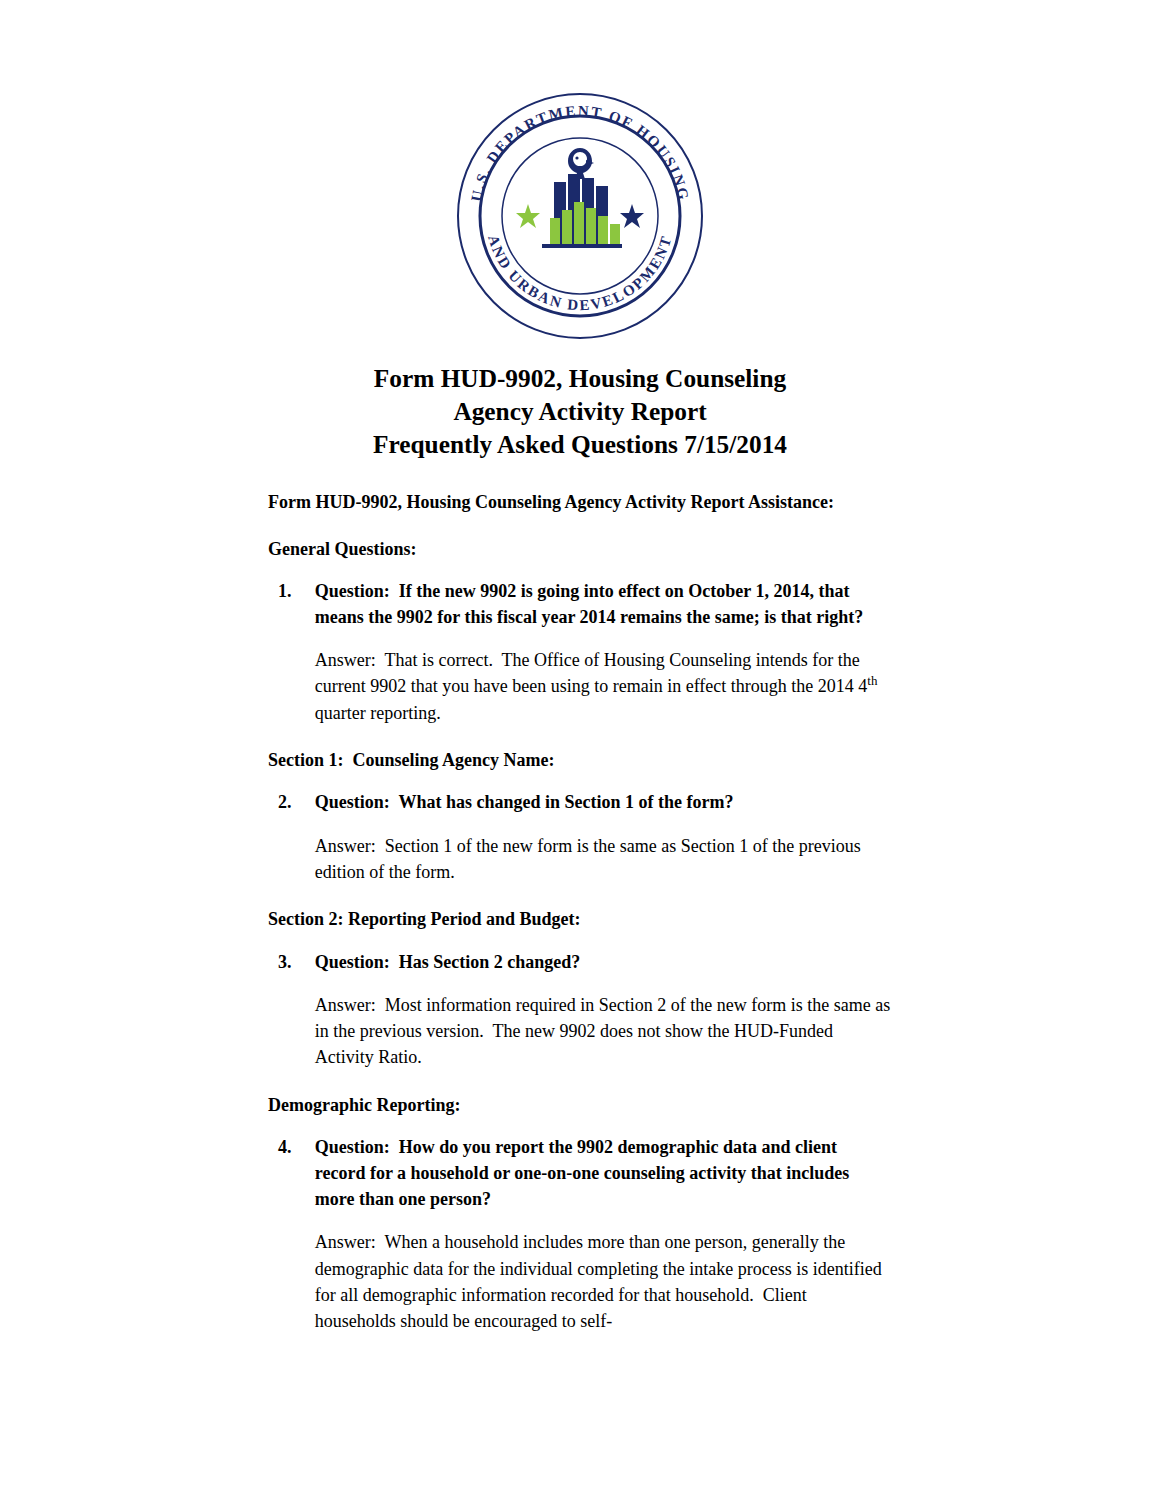U.S. DEPARTMENT OF HOUSING AND URBAN DEVELOPMENT
Form HUD-9902, Housing Counseling Agency Activity Report Frequently Asked Questions 7/15/2014
Form HUD-9902, Housing Counseling Agency Activity Report Assistance:
General Questions:
1.
Question: If the new 9902 is going into effect on October 1, 2014, that means the 9902 for this fiscal year 2014 remains the same; is that right?
Answer: That is correct. The Office of Housing Counseling intends for the current 9902 that you have been using to remain in effect through the 2014 4th quarter reporting.
Section 1: Counseling Agency Name:
2.
Question: What has changed in Section 1 of the form?
Answer: Section 1 of the new form is the same as Section 1 of the previous edition of the form.
Section 2: Reporting Period and Budget:
3.
Question: Has Section 2 changed?
Answer: Most information required in Section 2 of the new form is the same as in the previous version. The new 9902 does not show the HUD-Funded Activity Ratio.
Demographic Reporting:
4.
Question: How do you report the 9902 demographic data and client record for a household or one-on-one counseling activity that includes more than one person?
Answer: When a household includes more than one person, generally the demographic data for the individual completing the intake process is identified for all demographic information recorded for that household. Client households should be encouraged to self-